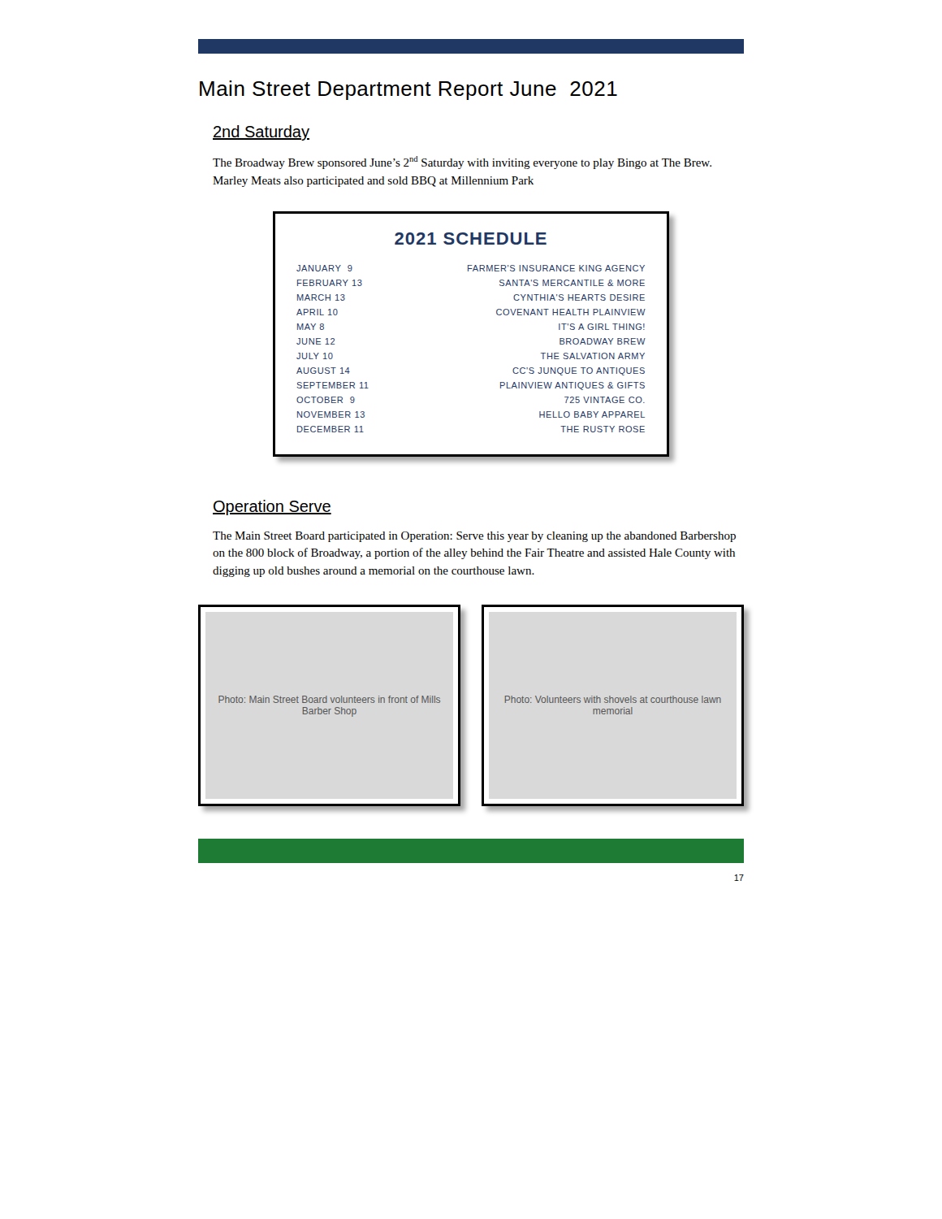Main Street Department Report June 2021
2nd Saturday
The Broadway Brew sponsored June’s 2nd Saturday with inviting everyone to play Bingo at The Brew. Marley Meats also participated and sold BBQ at Millennium Park
2021 SCHEDULE
| JANUARY 9 | FARMER'S INSURANCE KING AGENCY |
| FEBRUARY 13 | SANTA'S MERCANTILE & MORE |
| MARCH 13 | CYNTHIA'S HEARTS DESIRE |
| APRIL 10 | COVENANT HEALTH PLAINVIEW |
| MAY 8 | IT'S A GIRL THING! |
| JUNE 12 | BROADWAY BREW |
| JULY 10 | THE SALVATION ARMY |
| AUGUST 14 | CC'S JUNQUE TO ANTIQUES |
| SEPTEMBER 11 | PLAINVIEW ANTIQUES & GIFTS |
| OCTOBER 9 | 725 VINTAGE CO. |
| NOVEMBER 13 | HELLO BABY APPAREL |
| DECEMBER 11 | THE RUSTY ROSE |
Operation Serve
The Main Street Board participated in Operation: Serve this year by cleaning up the abandoned Barbershop on the 800 block of Broadway, a portion of the alley behind the Fair Theatre and assisted Hale County with digging up old bushes around a memorial on the courthouse lawn.
Photo: Main Street Board volunteers in front of Mills Barber Shop
Photo: Volunteers with shovels at courthouse lawn memorial
17